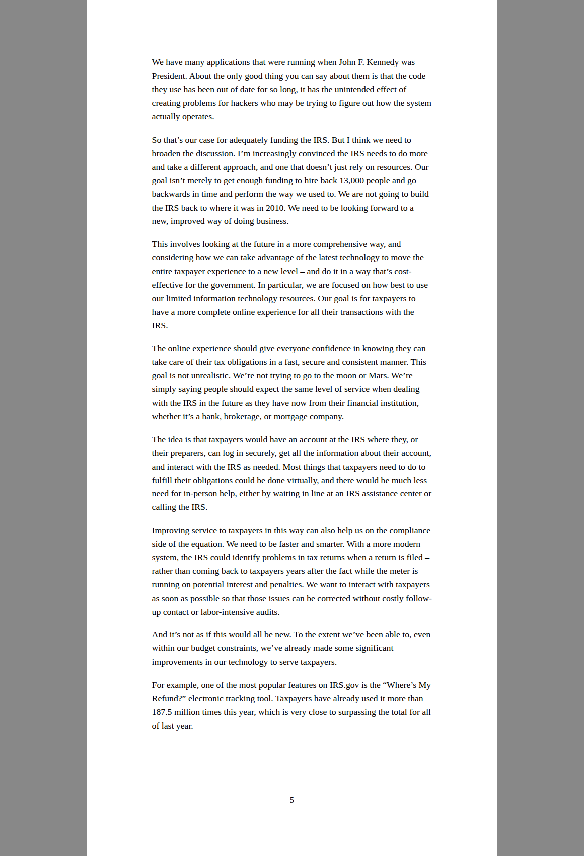We have many applications that were running when John F. Kennedy was President. About the only good thing you can say about them is that the code they use has been out of date for so long, it has the unintended effect of creating problems for hackers who may be trying to figure out how the system actually operates.
So that’s our case for adequately funding the IRS. But I think we need to broaden the discussion. I’m increasingly convinced the IRS needs to do more and take a different approach, and one that doesn’t just rely on resources. Our goal isn’t merely to get enough funding to hire back 13,000 people and go backwards in time and perform the way we used to. We are not going to build the IRS back to where it was in 2010. We need to be looking forward to a new, improved way of doing business.
This involves looking at the future in a more comprehensive way, and considering how we can take advantage of the latest technology to move the entire taxpayer experience to a new level – and do it in a way that’s cost-effective for the government. In particular, we are focused on how best to use our limited information technology resources. Our goal is for taxpayers to have a more complete online experience for all their transactions with the IRS.
The online experience should give everyone confidence in knowing they can take care of their tax obligations in a fast, secure and consistent manner. This goal is not unrealistic. We’re not trying to go to the moon or Mars. We’re simply saying people should expect the same level of service when dealing with the IRS in the future as they have now from their financial institution, whether it’s a bank, brokerage, or mortgage company.
The idea is that taxpayers would have an account at the IRS where they, or their preparers, can log in securely, get all the information about their account, and interact with the IRS as needed. Most things that taxpayers need to do to fulfill their obligations could be done virtually, and there would be much less need for in-person help, either by waiting in line at an IRS assistance center or calling the IRS.
Improving service to taxpayers in this way can also help us on the compliance side of the equation. We need to be faster and smarter. With a more modern system, the IRS could identify problems in tax returns when a return is filed – rather than coming back to taxpayers years after the fact while the meter is running on potential interest and penalties. We want to interact with taxpayers as soon as possible so that those issues can be corrected without costly follow-up contact or labor-intensive audits.
And it’s not as if this would all be new. To the extent we’ve been able to, even within our budget constraints, we’ve already made some significant improvements in our technology to serve taxpayers.
For example, one of the most popular features on IRS.gov is the “Where’s My Refund?” electronic tracking tool. Taxpayers have already used it more than 187.5 million times this year, which is very close to surpassing the total for all of last year.
5